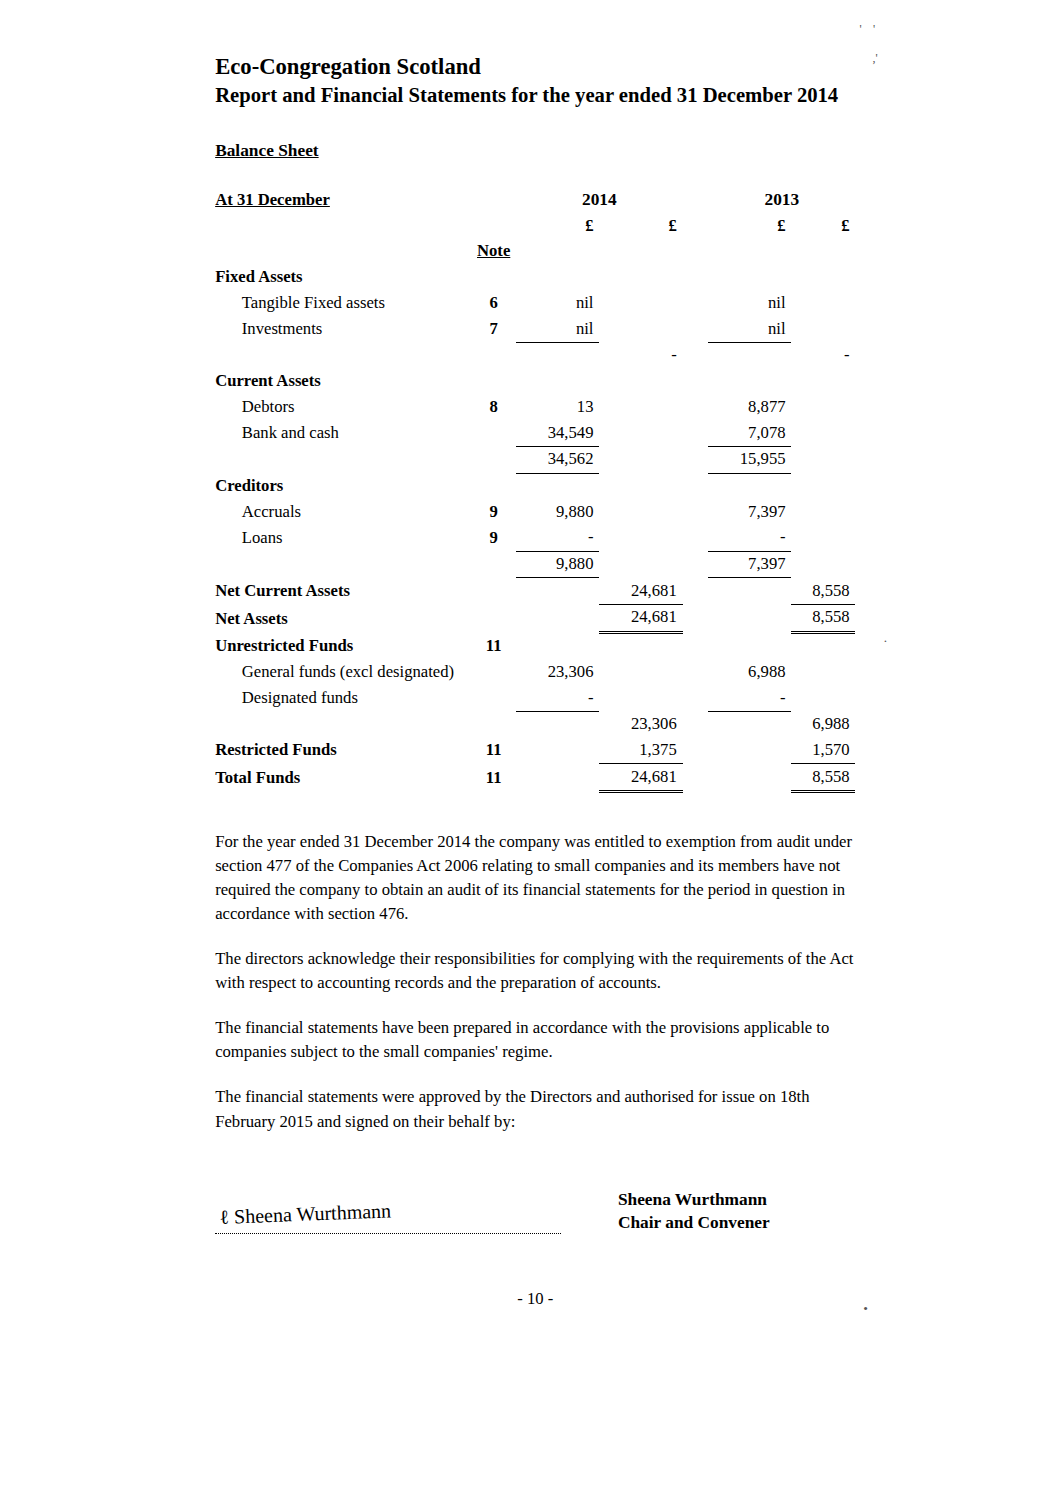' '
,'
.
•
Eco-Congregation Scotland
Report and Financial Statements for the year ended 31 December 2014
Balance Sheet
| At 31 December | | 2014 | | 2013 |
| | | £ | £ | | £ | £ |
| | Note | | | | | |
| Fixed Assets | | | | | | |
| Tangible Fixed assets | 6 | nil | | | nil | |
| Investments | 7 | nil | | | nil | |
| | | | - | | | - |
| Current Assets | | | | | | |
| Debtors | 8 | 13 | | | 8,877 | |
| Bank and cash | | 34,549 | | | 7,078 | |
| | | 34,562 | | | 15,955 | |
| Creditors | | | | | | |
| Accruals | 9 | 9,880 | | | 7,397 | |
| Loans | 9 | - | | | - | |
| | | 9,880 | | | 7,397 | |
| Net Current Assets | | | 24,681 | | | 8,558 |
| Net Assets | | | 24,681 | | | 8,558 |
| Unrestricted Funds | 11 | | | | | |
| General funds (excl designated) | | 23,306 | | | 6,988 | |
| Designated funds | | - | | | - | |
| | | | 23,306 | | | 6,988 |
| Restricted Funds | 11 | | 1,375 | | | 1,570 |
| Total Funds | 11 | | 24,681 | | | 8,558 |
For the year ended 31 December 2014 the company was entitled to exemption from audit under section 477 of the Companies Act 2006 relating to small companies and its members have not required the company to obtain an audit of its financial statements for the period in question in accordance with section 476.
The directors acknowledge their responsibilities for complying with the requirements of the Act with respect to accounting records and the preparation of accounts.
The financial statements have been prepared in accordance with the provisions applicable to companies subject to the small companies' regime.
The financial statements were approved by the Directors and authorised for issue on 18th February 2015 and signed on their behalf by:
ℓ Sheena Wurthmann Sheena Wurthmann
Chair and Convener
- 10 -